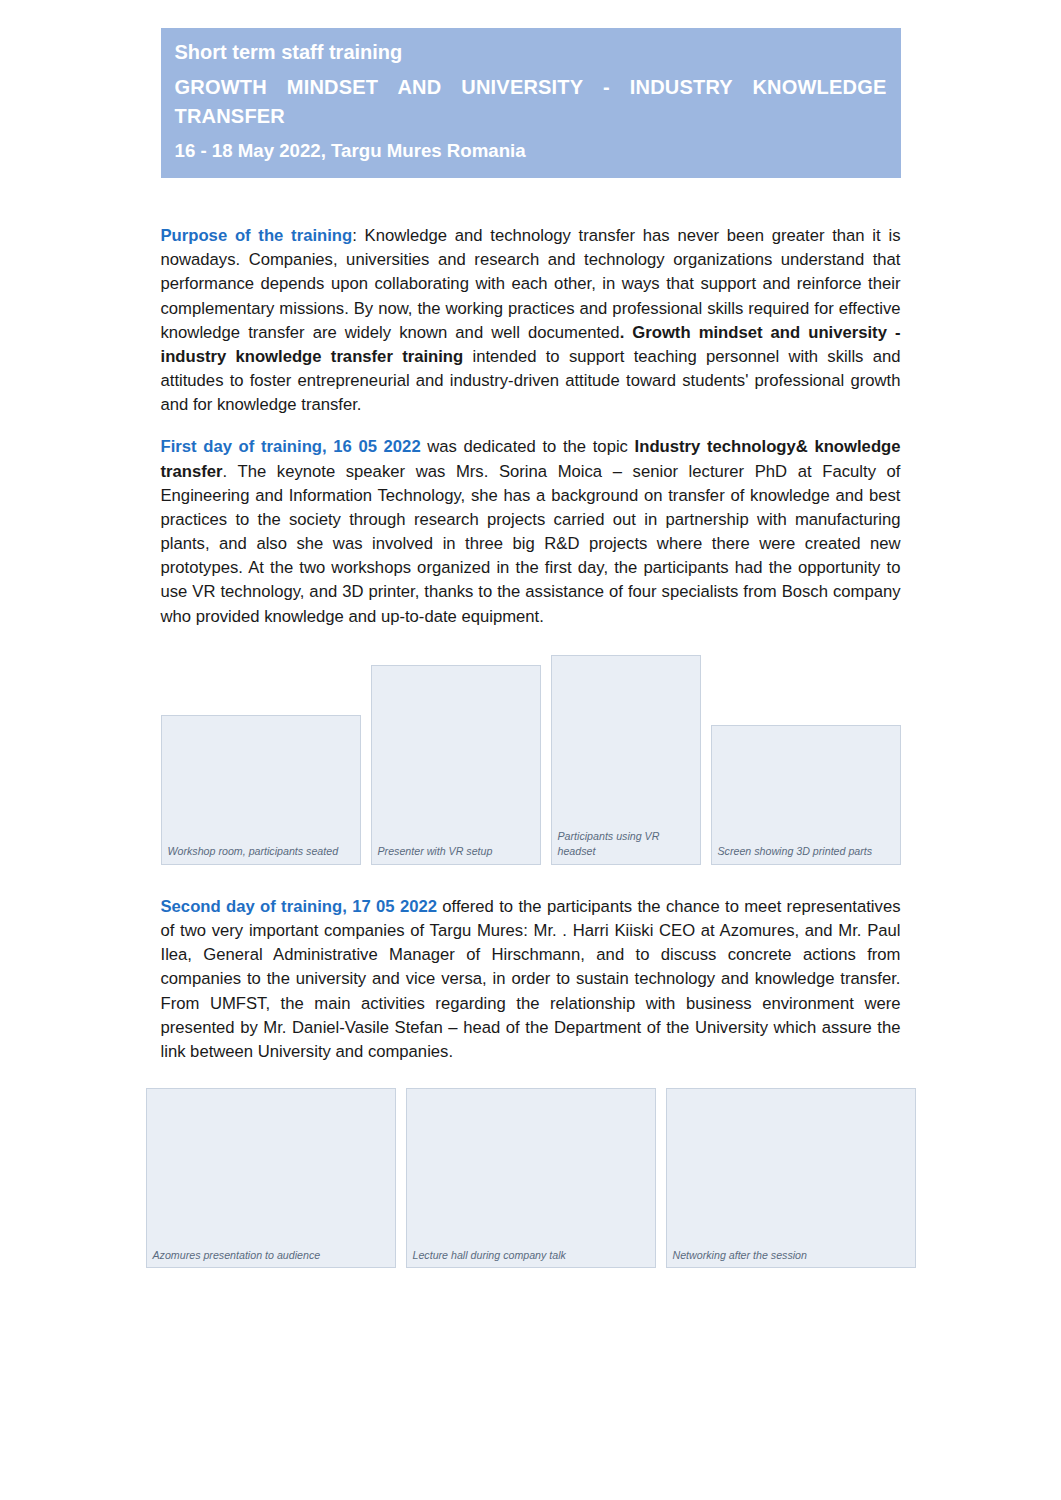Short term staff training
GROWTH MINDSET AND UNIVERSITY - INDUSTRY KNOWLEDGE TRANSFER
16 - 18 May 2022, Targu Mures Romania
Purpose of the training: Knowledge and technology transfer has never been greater than it is nowadays. Companies, universities and research and technology organizations understand that performance depends upon collaborating with each other, in ways that support and reinforce their complementary missions. By now, the working practices and professional skills required for effective knowledge transfer are widely known and well documented. Growth mindset and university - industry knowledge transfer training intended to support teaching personnel with skills and attitudes to foster entrepreneurial and industry-driven attitude toward students' professional growth and for knowledge transfer.
First day of training, 16 05 2022 was dedicated to the topic Industry technology& knowledge transfer. The keynote speaker was Mrs. Sorina Moica – senior lecturer PhD at Faculty of Engineering and Information Technology, she has a background on transfer of knowledge and best practices to the society through research projects carried out in partnership with manufacturing plants, and also she was involved in three big R&D projects where there were created new prototypes. At the two workshops organized in the first day, the participants had the opportunity to use VR technology, and 3D printer, thanks to the assistance of four specialists from Bosch company who provided knowledge and up-to-date equipment.
Second day of training, 17 05 2022 offered to the participants the chance to meet representatives of two very important companies of Targu Mures: Mr. . Harri Kiiski CEO at Azomures, and Mr. Paul Ilea, General Administrative Manager of Hirschmann, and to discuss concrete actions from companies to the university and vice versa, in order to sustain technology and knowledge transfer. From UMFST, the main activities regarding the relationship with business environment were presented by Mr. Daniel-Vasile Stefan – head of the Department of the University which assure the link between University and companies.